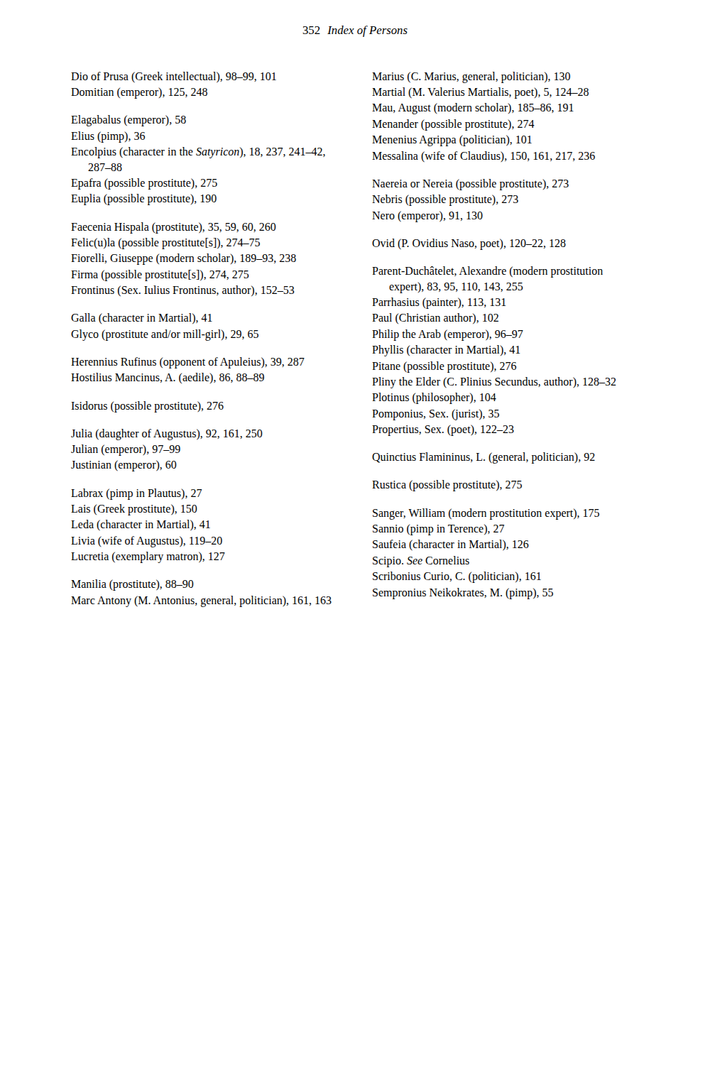352 Index of Persons
Dio of Prusa (Greek intellectual), 98–99, 101
Domitian (emperor), 125, 248
Elagabalus (emperor), 58
Elius (pimp), 36
Encolpius (character in the Satyricon), 18, 237, 241–42, 287–88
Epafra (possible prostitute), 275
Euplia (possible prostitute), 190
Faecenia Hispala (prostitute), 35, 59, 60, 260
Felic(u)la (possible prostitute[s]), 274–75
Fiorelli, Giuseppe (modern scholar), 189–93, 238
Firma (possible prostitute[s]), 274, 275
Frontinus (Sex. Iulius Frontinus, author), 152–53
Galla (character in Martial), 41
Glyco (prostitute and/or mill-girl), 29, 65
Herennius Rufinus (opponent of Apuleius), 39, 287
Hostilius Mancinus, A. (aedile), 86, 88–89
Isidorus (possible prostitute), 276
Julia (daughter of Augustus), 92, 161, 250
Julian (emperor), 97–99
Justinian (emperor), 60
Labrax (pimp in Plautus), 27
Lais (Greek prostitute), 150
Leda (character in Martial), 41
Livia (wife of Augustus), 119–20
Lucretia (exemplary matron), 127
Manilia (prostitute), 88–90
Marc Antony (M. Antonius, general, politician), 161, 163
Marius (C. Marius, general, politician), 130
Martial (M. Valerius Martialis, poet), 5, 124–28
Mau, August (modern scholar), 185–86, 191
Menander (possible prostitute), 274
Menenius Agrippa (politician), 101
Messalina (wife of Claudius), 150, 161, 217, 236
Naereia or Nereia (possible prostitute), 273
Nebris (possible prostitute), 273
Nero (emperor), 91, 130
Ovid (P. Ovidius Naso, poet), 120–22, 128
Parent-Duchâtelet, Alexandre (modern prostitution expert), 83, 95, 110, 143, 255
Parrhasius (painter), 113, 131
Paul (Christian author), 102
Philip the Arab (emperor), 96–97
Phyllis (character in Martial), 41
Pitane (possible prostitute), 276
Pliny the Elder (C. Plinius Secundus, author), 128–32
Plotinus (philosopher), 104
Pomponius, Sex. (jurist), 35
Propertius, Sex. (poet), 122–23
Quinctius Flamininus, L. (general, politician), 92
Rustica (possible prostitute), 275
Sanger, William (modern prostitution expert), 175
Sannio (pimp in Terence), 27
Saufeia (character in Martial), 126
Scipio. See Cornelius
Scribonius Curio, C. (politician), 161
Sempronius Neikokrates, M. (pimp), 55